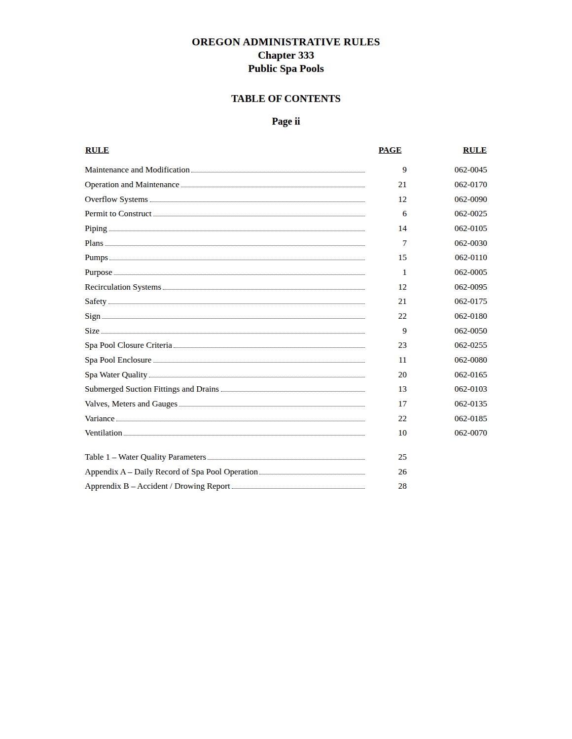OREGON ADMINISTRATIVE RULES
Chapter 333
Public Spa Pools
TABLE OF CONTENTS
Page ii
| RULE | PAGE | RULE |
| --- | --- | --- |
| Maintenance and Modification | 9 | 062-0045 |
| Operation and Maintenance | 21 | 062-0170 |
| Overflow Systems | 12 | 062-0090 |
| Permit to Construct | 6 | 062-0025 |
| Piping | 14 | 062-0105 |
| Plans | 7 | 062-0030 |
| Pumps | 15 | 062-0110 |
| Purpose | 1 | 062-0005 |
| Recirculation Systems | 12 | 062-0095 |
| Safety | 21 | 062-0175 |
| Sign | 22 | 062-0180 |
| Size | 9 | 062-0050 |
| Spa Pool Closure Criteria | 23 | 062-0255 |
| Spa Pool Enclosure | 11 | 062-0080 |
| Spa Water Quality | 20 | 062-0165 |
| Submerged Suction Fittings and Drains | 13 | 062-0103 |
| Valves, Meters and Gauges | 17 | 062-0135 |
| Variance | 22 | 062-0185 |
| Ventilation | 10 | 062-0070 |
| Table 1 – Water Quality Parameters | 25 | |
| Appendix A – Daily Record of Spa Pool Operation | 26 | |
| Apprendix B – Accident / Drowing Report | 28 | |